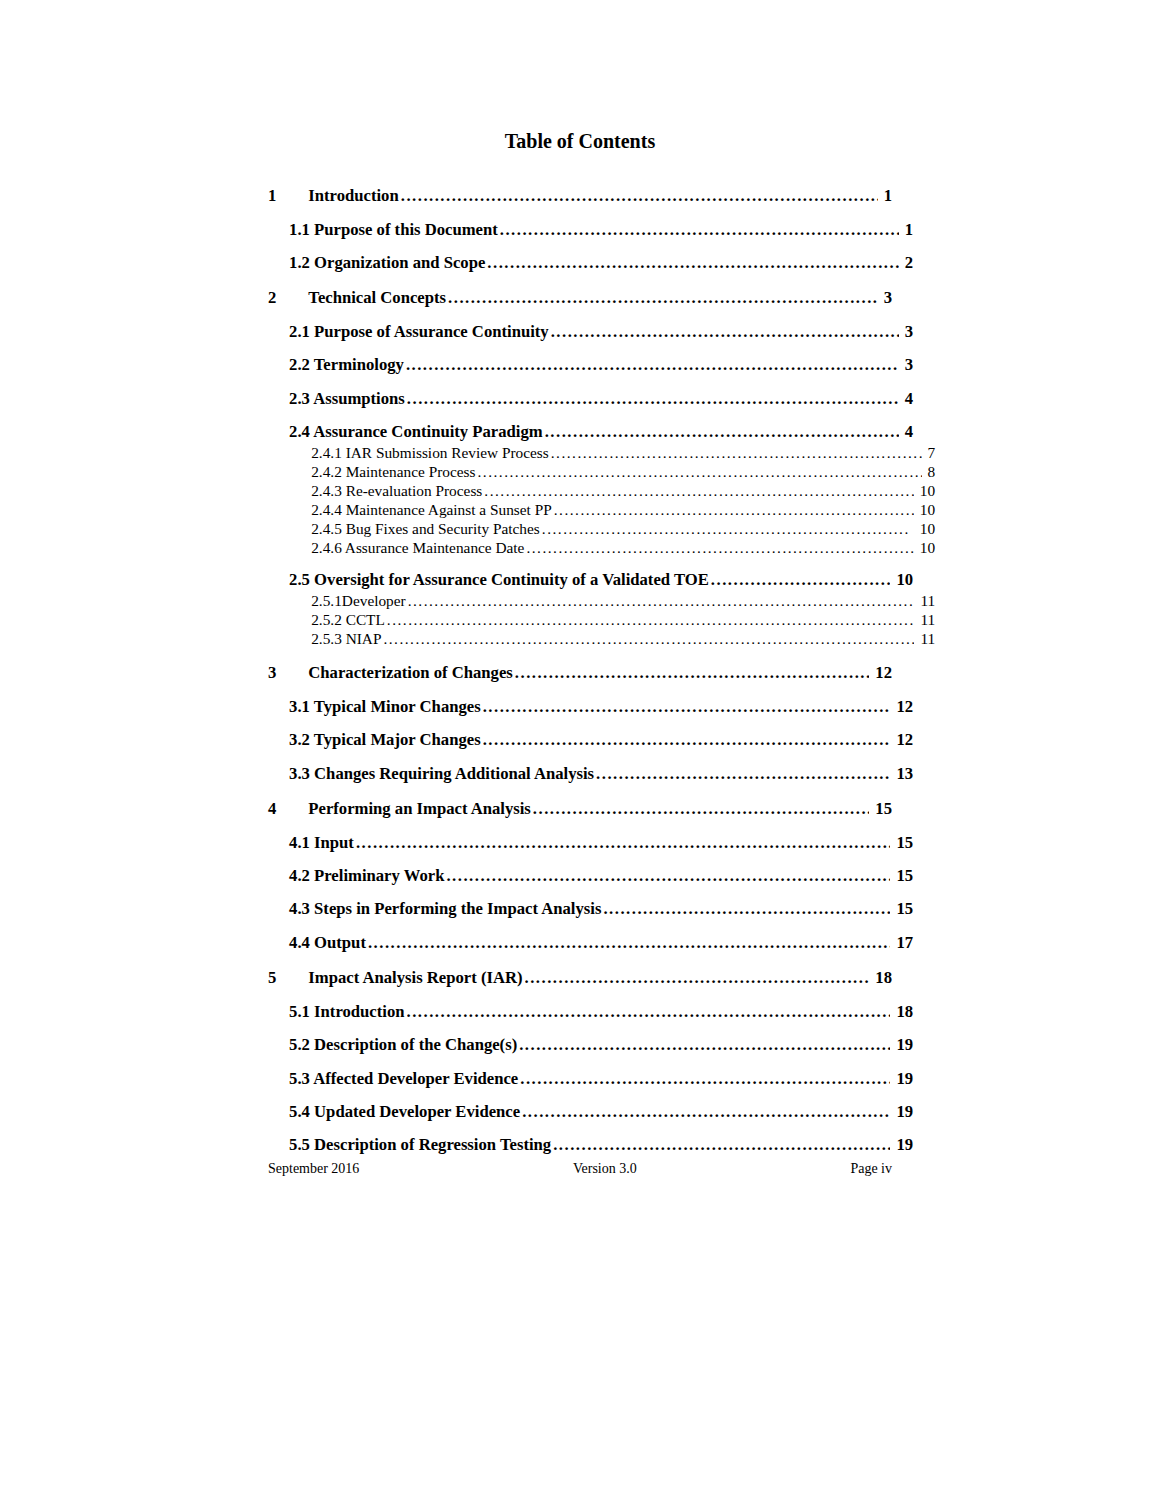Table of Contents
1 Introduction .................................................................................................................. 1
1.1 Purpose of this Document ......................................................................................... 1
1.2 Organization and Scope ............................................................................................ 2
2 Technical Concepts ....................................................................................................... 3
2.1 Purpose of Assurance Continuity ......................................................................... 3
2.2 Terminology .............................................................................................................. 3
2.3 Assumptions .............................................................................................................. 4
2.4 Assurance Continuity Paradigm .......................................................................... 4
2.4.1 IAR Submission Review Process ....................................................................... 7
2.4.2 Maintenance Process .......................................................................................... 8
2.4.3 Re-evaluation Process ....................................................................................... 10
2.4.4 Maintenance Against a Sunset PP .................................................................... 10
2.4.5 Bug Fixes and Security Patches ..................................................................... 10
2.4.6 Assurance Maintenance Date ......................................................................... 10
2.5 Oversight for Assurance Continuity of a Validated TOE ................................... 10
2.5.1Developer ......................................................................................................... 11
2.5.2 CCTL .............................................................................................................. 11
2.5.3 NIAP ............................................................................................................... 11
3 Characterization of Changes ................................................................................ 12
3.1 Typical Minor Changes ........................................................................................... 12
3.2 Typical Major Changes ........................................................................................... 12
3.3 Changes Requiring Additional Analysis ............................................................. 13
4 Performing an Impact Analysis ........................................................................... 15
4.1 Input ..................................................................................................................... 15
4.2 Preliminary Work ................................................................................................ 15
4.3 Steps in Performing the Impact Analysis ............................................................ 15
4.4 Output .................................................................................................................. 17
5 Impact Analysis Report (IAR) ............................................................................ 18
5.1 Introduction .............................................................................................................. 18
5.2 Description of the Change(s) ................................................................................ 19
5.3 Affected Developer Evidence ............................................................................... 19
5.4 Updated Developer Evidence ............................................................................... 19
5.5 Description of Regression Testing ....................................................................... 19
September 2016 Version 3.0 Page iv